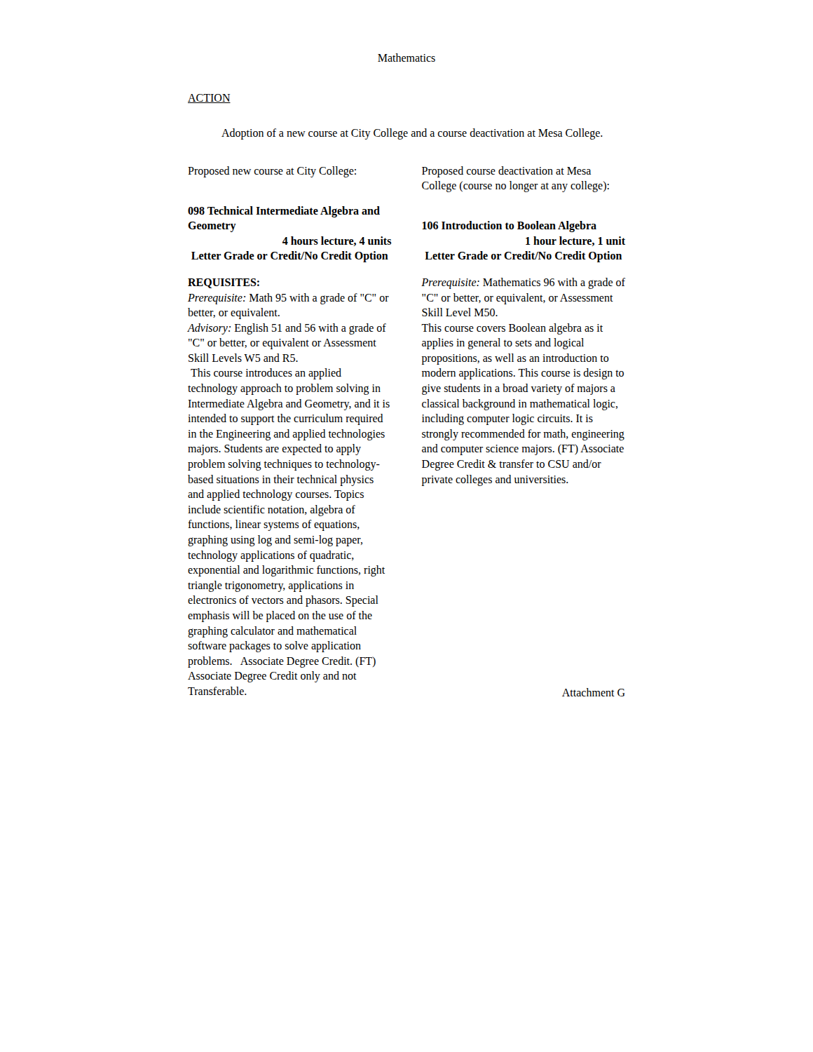Mathematics
ACTION
Adoption of a new course at City College and a course deactivation at Mesa College.
Proposed new course at City College:
098 Technical Intermediate Algebra and Geometry
4 hours lecture, 4 units
Letter Grade or Credit/No Credit Option
REQUISITES:
Prerequisite: Math 95 with a grade of "C" or better, or equivalent.
Advisory: English 51 and 56 with a grade of "C" or better, or equivalent or Assessment Skill Levels W5 and R5.
This course introduces an applied technology approach to problem solving in Intermediate Algebra and Geometry, and it is intended to support the curriculum required in the Engineering and applied technologies majors. Students are expected to apply problem solving techniques to technology-based situations in their technical physics and applied technology courses. Topics include scientific notation, algebra of functions, linear systems of equations, graphing using log and semi-log paper, technology applications of quadratic, exponential and logarithmic functions, right triangle trigonometry, applications in electronics of vectors and phasors. Special emphasis will be placed on the use of the graphing calculator and mathematical software packages to solve application problems. Associate Degree Credit. (FT) Associate Degree Credit only and not Transferable.
Proposed course deactivation at Mesa College (course no longer at any college):
106 Introduction to Boolean Algebra
1 hour lecture, 1 unit
Letter Grade or Credit/No Credit Option
Prerequisite: Mathematics 96 with a grade of "C" or better, or equivalent, or Assessment Skill Level M50.
This course covers Boolean algebra as it applies in general to sets and logical propositions, as well as an introduction to modern applications. This course is design to give students in a broad variety of majors a classical background in mathematical logic, including computer logic circuits. It is strongly recommended for math, engineering and computer science majors. (FT) Associate Degree Credit & transfer to CSU and/or private colleges and universities.
Attachment G